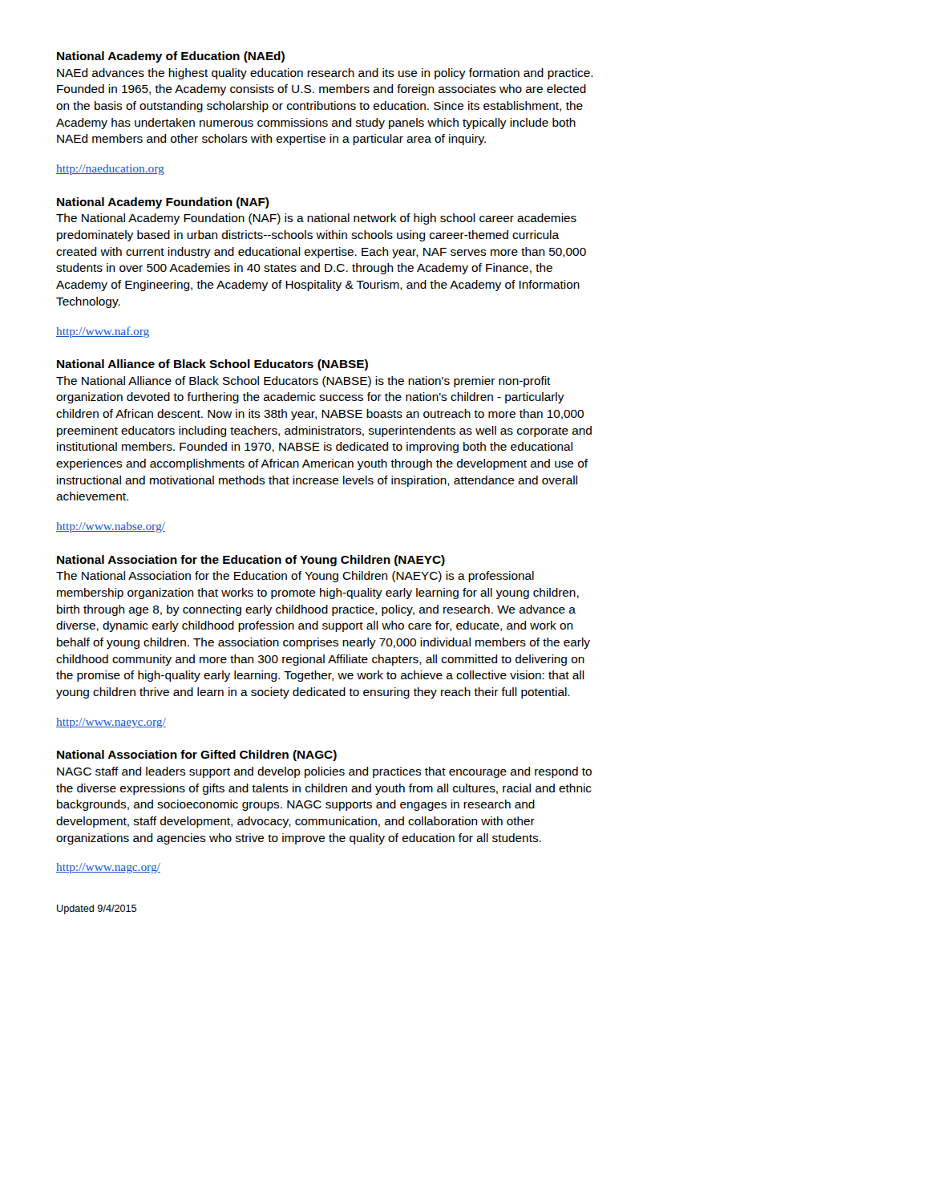National Academy of Education (NAEd)
NAEd advances the highest quality education research and its use in policy formation and practice. Founded in 1965, the Academy consists of U.S. members and foreign associates who are elected on the basis of outstanding scholarship or contributions to education. Since its establishment, the Academy has undertaken numerous commissions and study panels which typically include both NAEd members and other scholars with expertise in a particular area of inquiry.
http://naeducation.org
National Academy Foundation (NAF)
The National Academy Foundation (NAF) is a national network of high school career academies predominately based in urban districts--schools within schools using career-themed curricula created with current industry and educational expertise. Each year, NAF serves more than 50,000 students in over 500 Academies in 40 states and D.C. through the Academy of Finance, the Academy of Engineering, the Academy of Hospitality & Tourism, and the Academy of Information Technology.
http://www.naf.org
National Alliance of Black School Educators (NABSE)
The National Alliance of Black School Educators (NABSE) is the nation's premier non-profit organization devoted to furthering the academic success for the nation's children - particularly children of African descent. Now in its 38th year, NABSE boasts an outreach to more than 10,000 preeminent educators including teachers, administrators, superintendents as well as corporate and institutional members. Founded in 1970, NABSE is dedicated to improving both the educational experiences and accomplishments of African American youth through the development and use of instructional and motivational methods that increase levels of inspiration, attendance and overall achievement.
http://www.nabse.org/
National Association for the Education of Young Children (NAEYC)
The National Association for the Education of Young Children (NAEYC) is a professional membership organization that works to promote high-quality early learning for all young children, birth through age 8, by connecting early childhood practice, policy, and research. We advance a diverse, dynamic early childhood profession and support all who care for, educate, and work on behalf of young children. The association comprises nearly 70,000 individual members of the early childhood community and more than 300 regional Affiliate chapters, all committed to delivering on the promise of high-quality early learning. Together, we work to achieve a collective vision: that all young children thrive and learn in a society dedicated to ensuring they reach their full potential.
http://www.naeyc.org/
National Association for Gifted Children (NAGC)
NAGC staff and leaders support and develop policies and practices that encourage and respond to the diverse expressions of gifts and talents in children and youth from all cultures, racial and ethnic backgrounds, and socioeconomic groups. NAGC supports and engages in research and development, staff development, advocacy, communication, and collaboration with other organizations and agencies who strive to improve the quality of education for all students.
http://www.nagc.org/
Updated 9/4/2015